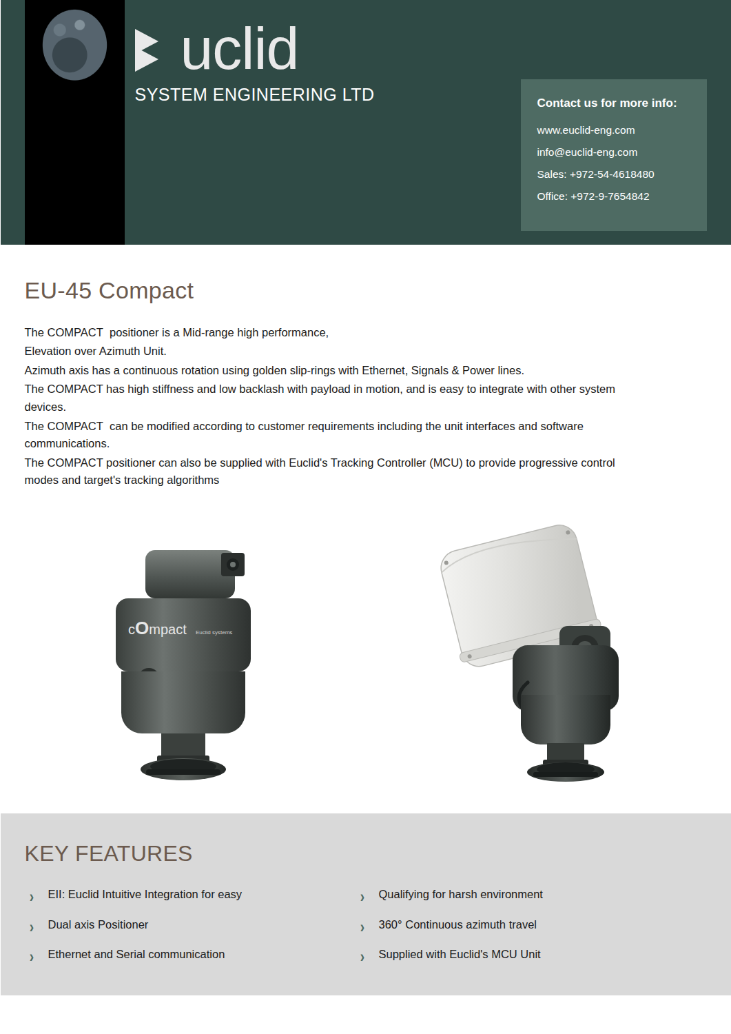uclid
SYSTEM ENGINEERING LTD
Contact us for more info:
www.euclid-eng.com
info@euclid-eng.com
Sales: +972-54-4618480
Office: +972-9-7654842
EU-45 Compact
The COMPACT positioner is a Mid-range high performance,
Elevation over Azimuth Unit.
Azimuth axis has a continuous rotation using golden slip-rings with Ethernet, Signals & Power lines.
The COMPACT has high stiffness and low backlash with payload in motion, and is easy to integrate with other system devices.
The COMPACT can be modified according to customer requirements including the unit interfaces and software communications.
The COMPACT positioner can also be supplied with Euclid's Tracking Controller (MCU) to provide progressive control modes and target's tracking algorithms
cOmpact Euclid systems
KEY FEATURES
EII: Euclid Intuitive Integration for easy
Qualifying for harsh environment
Dual axis Positioner
360° Continuous azimuth travel
Ethernet and Serial communication
Supplied with Euclid's MCU Unit